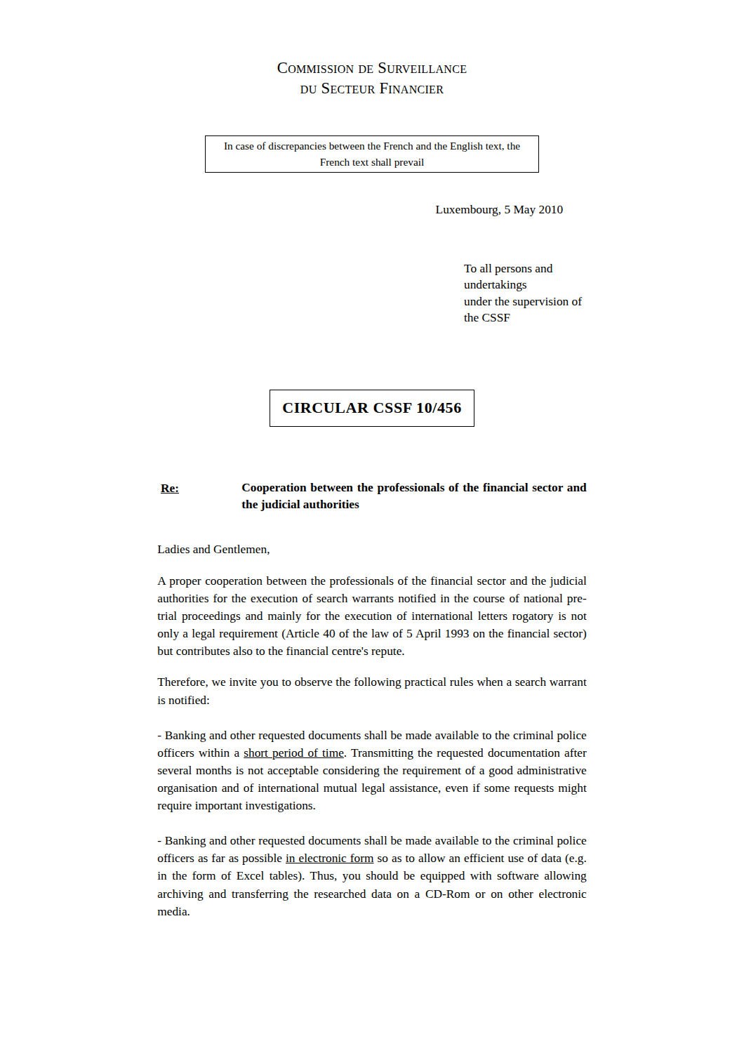Commission de Surveillance du Secteur Financier
In case of discrepancies between the French and the English text, the French text shall prevail
Luxembourg, 5 May 2010
To all persons and undertakings
under the supervision of the CSSF
CIRCULAR CSSF 10/456
Re:
Cooperation between the professionals of the financial sector and the judicial authorities
Ladies and Gentlemen,
A proper cooperation between the professionals of the financial sector and the judicial authorities for the execution of search warrants notified in the course of national pre-trial proceedings and mainly for the execution of international letters rogatory is not only a legal requirement (Article 40 of the law of 5 April 1993 on the financial sector) but contributes also to the financial centre's repute.
Therefore, we invite you to observe the following practical rules when a search warrant is notified:
- Banking and other requested documents shall be made available to the criminal police officers within a short period of time. Transmitting the requested documentation after several months is not acceptable considering the requirement of a good administrative organisation and of international mutual legal assistance, even if some requests might require important investigations.
- Banking and other requested documents shall be made available to the criminal police officers as far as possible in electronic form so as to allow an efficient use of data (e.g. in the form of Excel tables). Thus, you should be equipped with software allowing archiving and transferring the researched data on a CD-Rom or on other electronic media.